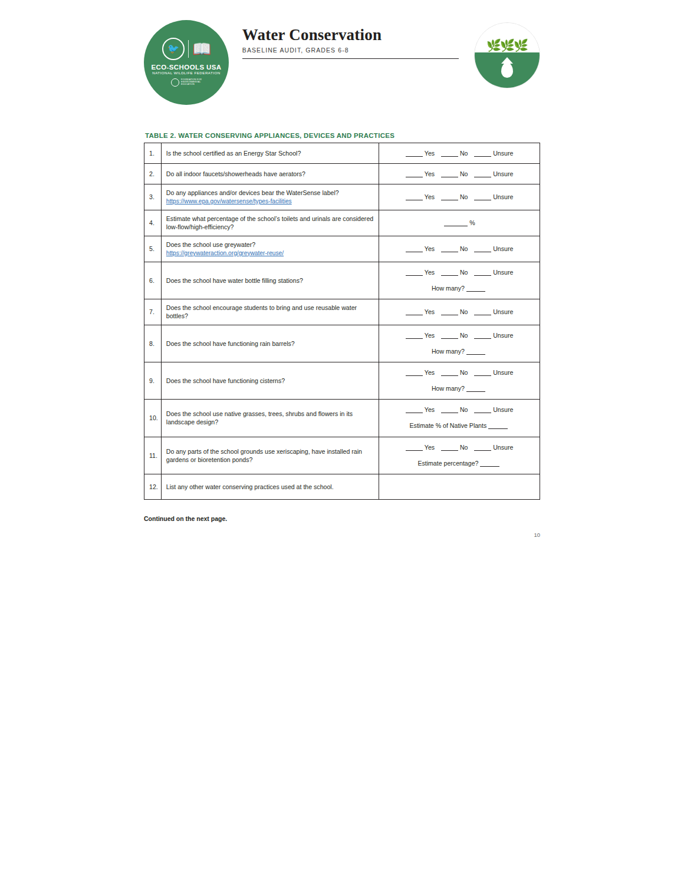🐦
📖
ECO-SCHOOLS USA
NATIONAL WILDLIFE FEDERATION
FOUNDATION FOR
ENVIRONMENTAL
EDUCATION
Water Conservation
BASELINE AUDIT, GRADES 6-8
🌿🌿🌿
Table 2. Water Conserving Appliances, Devices and Practices
| 1. | Is the school certified as an Energy Star School? | Yes No Unsure |
| 2. | Do all indoor faucets/showerheads have aerators? | Yes No Unsure |
| 3. | Do any appliances and/or devices bear the WaterSense label? https://www.epa.gov/watersense/types-facilities | Yes No Unsure |
| 4. | Estimate what percentage of the school’s toilets and urinals are considered low-flow/high-efficiency? | % |
| 5. | Does the school use greywater? https://greywateraction.org/greywater-reuse/ | Yes No Unsure |
| 6. | Does the school have water bottle filling stations? | Yes No Unsure How many? |
| 7. | Does the school encourage students to bring and use reusable water bottles? | Yes No Unsure |
| 8. | Does the school have functioning rain barrels? | Yes No Unsure How many? |
| 9. | Does the school have functioning cisterns? | Yes No Unsure How many? |
| 10. | Does the school use native grasses, trees, shrubs and flowers in its landscape design? | Yes No Unsure Estimate % of Native Plants |
| 11. | Do any parts of the school grounds use xeriscaping, have installed rain gardens or bioretention ponds? | Yes No Unsure Estimate percentage? |
| 12. | List any other water conserving practices used at the school. | |
Continued on the next page.
10